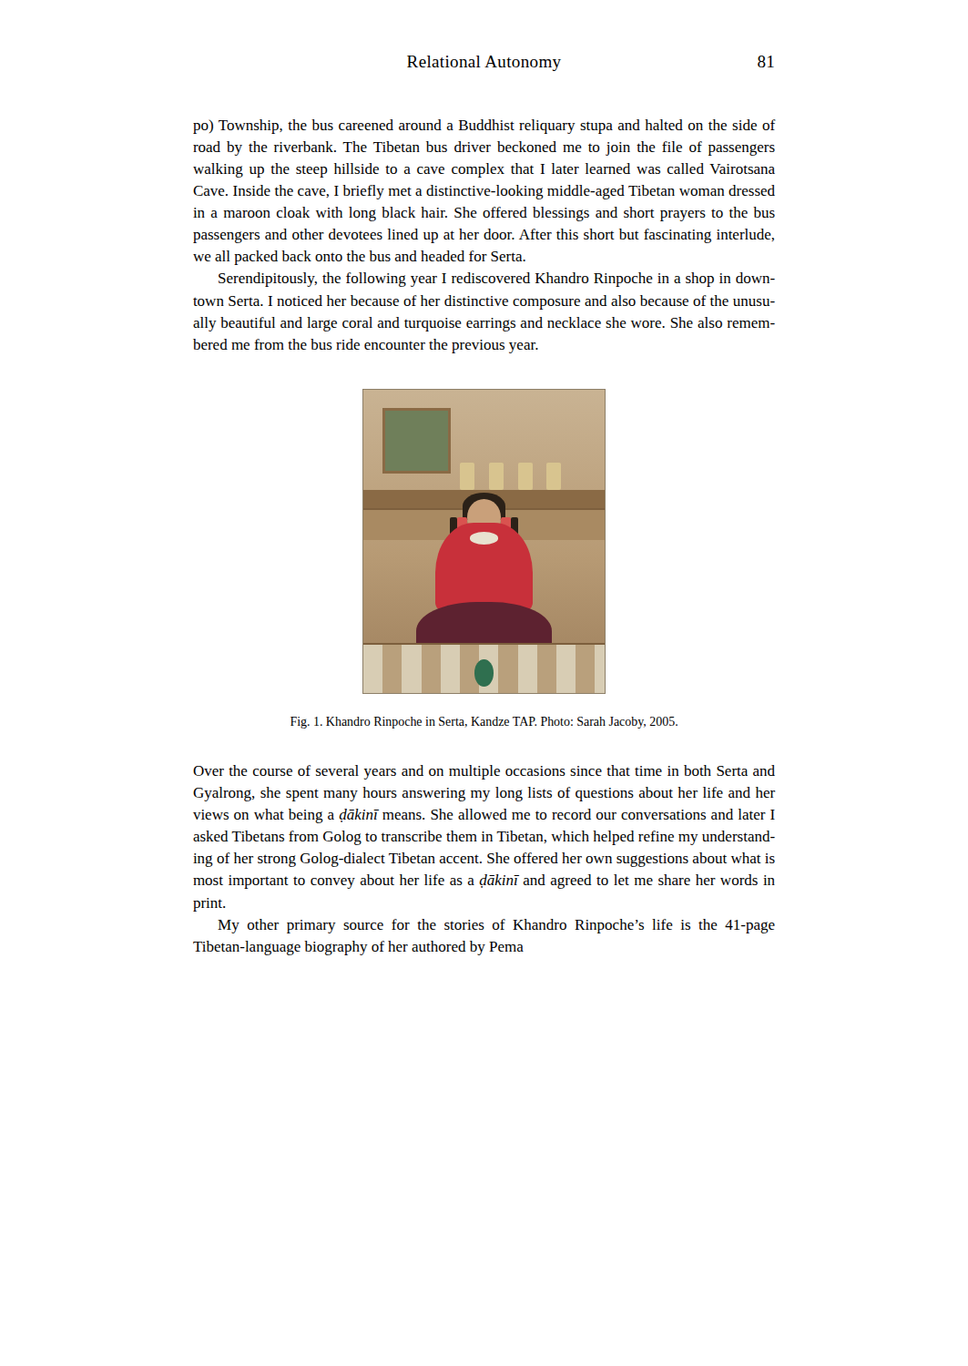Relational Autonomy 81
po) Township, the bus careened around a Buddhist reliquary stupa and halted on the side of road by the riverbank. The Tibetan bus driver beckoned me to join the file of passengers walking up the steep hillside to a cave complex that I later learned was called Vairotsana Cave. Inside the cave, I briefly met a distinctive-looking middle-aged Tibetan woman dressed in a maroon cloak with long black hair. She offered blessings and short prayers to the bus passengers and other devotees lined up at her door. After this short but fascinating interlude, we all packed back onto the bus and headed for Serta.
Serendipitously, the following year I rediscovered Khandro Rinpoche in a shop in downtown Serta. I noticed her because of her distinctive composure and also because of the unusually beautiful and large coral and turquoise earrings and necklace she wore. She also remembered me from the bus ride encounter the previous year.
Fig. 1. Khandro Rinpoche in Serta, Kandze TAP. Photo: Sarah Jacoby, 2005.
Over the course of several years and on multiple occasions since that time in both Serta and Gyalrong, she spent many hours answering my long lists of questions about her life and her views on what being a ḍākinī means. She allowed me to record our conversations and later I asked Tibetans from Golog to transcribe them in Tibetan, which helped refine my understanding of her strong Golog-dialect Tibetan accent. She offered her own suggestions about what is most important to convey about her life as a ḍākinī and agreed to let me share her words in print.
My other primary source for the stories of Khandro Rinpoche’s life is the 41-page Tibetan-language biography of her authored by Pema